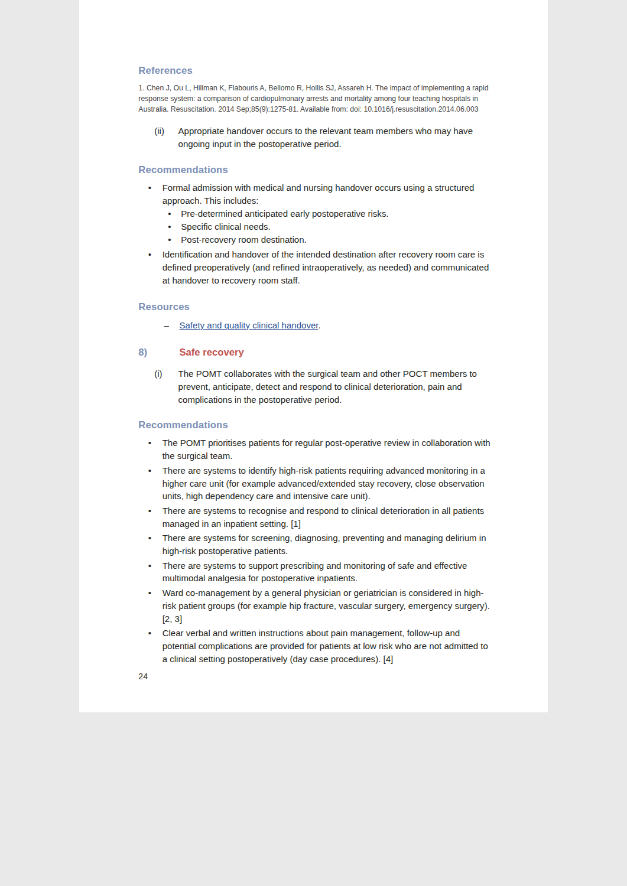References
1. Chen J, Ou L, Hillman K, Flabouris A, Bellomo R, Hollis SJ, Assareh H. The impact of implementing a rapid response system: a comparison of cardiopulmonary arrests and mortality among four teaching hospitals in Australia. Resuscitation. 2014 Sep;85(9):1275-81. Available from: doi: 10.1016/j.resuscitation.2014.06.003
(ii) Appropriate handover occurs to the relevant team members who may have ongoing input in the postoperative period.
Recommendations
Formal admission with medical and nursing handover occurs using a structured approach. This includes:
Pre-determined anticipated early postoperative risks.
Specific clinical needs.
Post-recovery room destination.
Identification and handover of the intended destination after recovery room care is defined preoperatively (and refined intraoperatively, as needed) and communicated at handover to recovery room staff.
Resources
Safety and quality clinical handover.
8) Safe recovery
(i) The POMT collaborates with the surgical team and other POCT members to prevent, anticipate, detect and respond to clinical deterioration, pain and complications in the postoperative period.
Recommendations
The POMT prioritises patients for regular post-operative review in collaboration with the surgical team.
There are systems to identify high-risk patients requiring advanced monitoring in a higher care unit (for example advanced/extended stay recovery, close observation units, high dependency care and intensive care unit).
There are systems to recognise and respond to clinical deterioration in all patients managed in an inpatient setting. [1]
There are systems for screening, diagnosing, preventing and managing delirium in high-risk postoperative patients.
There are systems to support prescribing and monitoring of safe and effective multimodal analgesia for postoperative inpatients.
Ward co-management by a general physician or geriatrician is considered in high-risk patient groups (for example hip fracture, vascular surgery, emergency surgery). [2, 3]
Clear verbal and written instructions about pain management, follow-up and potential complications are provided for patients at low risk who are not admitted to a clinical setting postoperatively (day case procedures). [4]
24